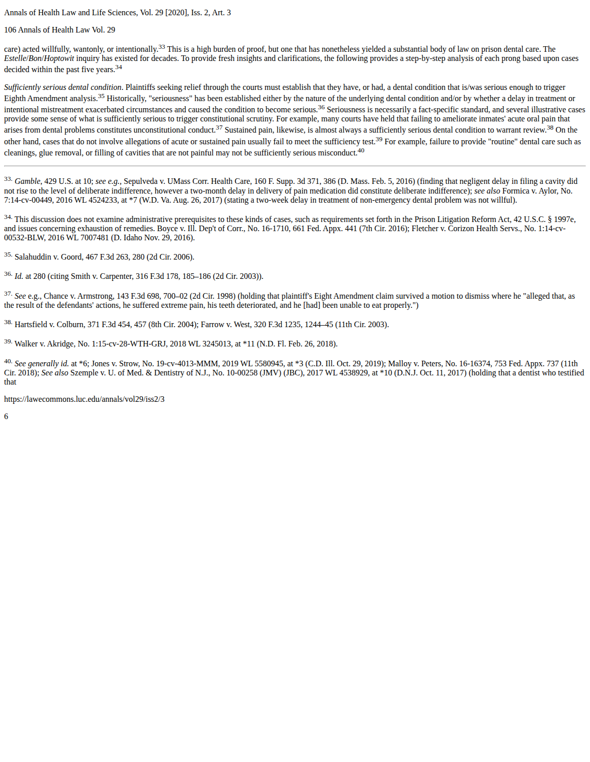Annals of Health Law and Life Sciences, Vol. 29 [2020], Iss. 2, Art. 3
106 Annals of Health Law Vol. 29
care) acted willfully, wantonly, or intentionally.33 This is a high burden of proof, but one that has nonetheless yielded a substantial body of law on prison dental care. The Estelle/Bon/Hoptowit inquiry has existed for decades. To provide fresh insights and clarifications, the following provides a step-by-step analysis of each prong based upon cases decided within the past five years.34
Sufficiently serious dental condition. Plaintiffs seeking relief through the courts must establish that they have, or had, a dental condition that is/was serious enough to trigger Eighth Amendment analysis.35 Historically, "seriousness" has been established either by the nature of the underlying dental condition and/or by whether a delay in treatment or intentional mistreatment exacerbated circumstances and caused the condition to become serious.36 Seriousness is necessarily a fact-specific standard, and several illustrative cases provide some sense of what is sufficiently serious to trigger constitutional scrutiny. For example, many courts have held that failing to ameliorate inmates' acute oral pain that arises from dental problems constitutes unconstitutional conduct.37 Sustained pain, likewise, is almost always a sufficiently serious dental condition to warrant review.38 On the other hand, cases that do not involve allegations of acute or sustained pain usually fail to meet the sufficiency test.39 For example, failure to provide "routine" dental care such as cleanings, glue removal, or filling of cavities that are not painful may not be sufficiently serious misconduct.40
33. Gamble, 429 U.S. at 10; see e.g., Sepulveda v. UMass Corr. Health Care, 160 F. Supp. 3d 371, 386 (D. Mass. Feb. 5, 2016) (finding that negligent delay in filing a cavity did not rise to the level of deliberate indifference, however a two-month delay in delivery of pain medication did constitute deliberate indifference); see also Formica v. Aylor, No. 7:14-cv-00449, 2016 WL 4524233, at *7 (W.D. Va. Aug. 26, 2017) (stating a two-week delay in treatment of non-emergency dental problem was not willful).
34. This discussion does not examine administrative prerequisites to these kinds of cases, such as requirements set forth in the Prison Litigation Reform Act, 42 U.S.C. § 1997e, and issues concerning exhaustion of remedies. Boyce v. Ill. Dep't of Corr., No. 16-1710, 661 Fed. Appx. 441 (7th Cir. 2016); Fletcher v. Corizon Health Servs., No. 1:14-cv-00532-BLW, 2016 WL 7007481 (D. Idaho Nov. 29, 2016).
35. Salahuddin v. Goord, 467 F.3d 263, 280 (2d Cir. 2006).
36. Id. at 280 (citing Smith v. Carpenter, 316 F.3d 178, 185–186 (2d Cir. 2003)).
37. See e.g., Chance v. Armstrong, 143 F.3d 698, 700–02 (2d Cir. 1998) (holding that plaintiff's Eight Amendment claim survived a motion to dismiss where he "alleged that, as the result of the defendants' actions, he suffered extreme pain, his teeth deteriorated, and he [had] been unable to eat properly.")
38. Hartsfield v. Colburn, 371 F.3d 454, 457 (8th Cir. 2004); Farrow v. West, 320 F.3d 1235, 1244–45 (11th Cir. 2003).
39. Walker v. Akridge, No. 1:15-cv-28-WTH-GRJ, 2018 WL 3245013, at *11 (N.D. Fl. Feb. 26, 2018).
40. See generally id. at *6; Jones v. Strow, No. 19-cv-4013-MMM, 2019 WL 5580945, at *3 (C.D. Ill. Oct. 29, 2019); Malloy v. Peters, No. 16-16374, 753 Fed. Appx. 737 (11th Cir. 2018); See also Szemple v. U. of Med. & Dentistry of N.J., No. 10-00258 (JMV) (JBC), 2017 WL 4538929, at *10 (D.N.J. Oct. 11, 2017) (holding that a dentist who testified that
https://lawecommons.luc.edu/annals/vol29/iss2/3
6